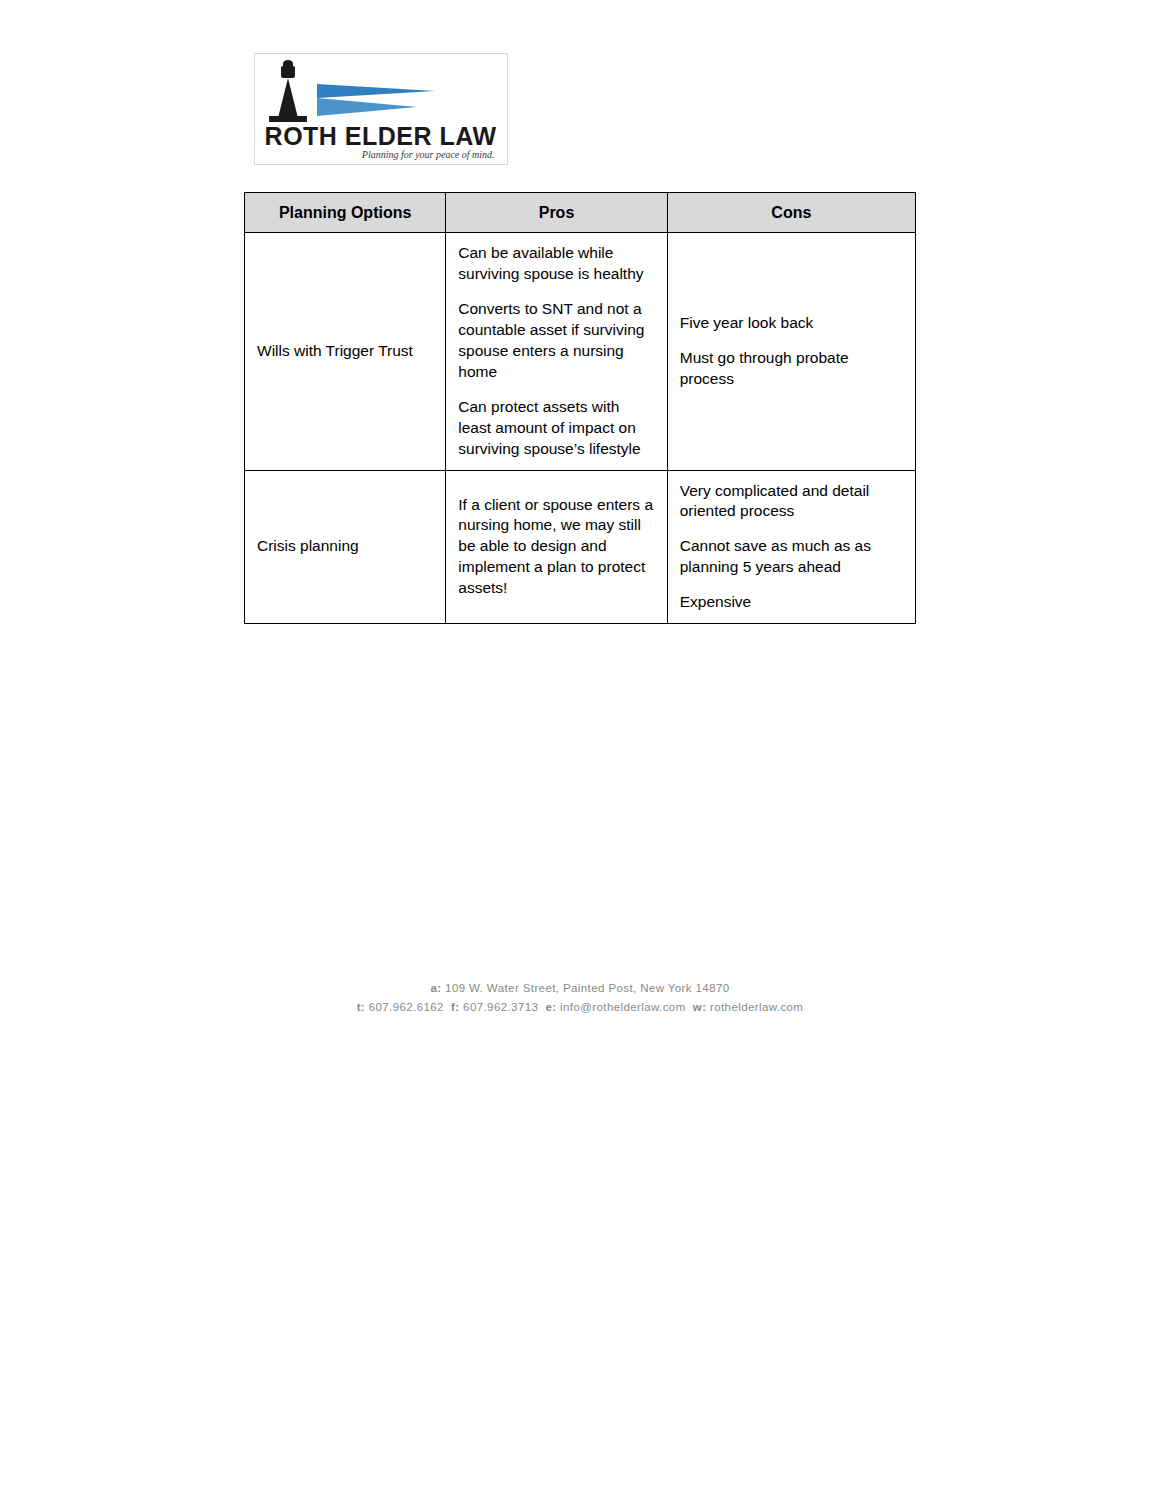ROTH ELDER LAW
Planning for your peace of mind.
| Planning Options | Pros | Cons |
| --- | --- | --- |
| Wills with Trigger Trust | Can be available while surviving spouse is healthy Converts to SNT and not a countable asset if surviving spouse enters a nursing home Can protect assets with least amount of impact on surviving spouse’s lifestyle | Five year look back Must go through probate process |
| Crisis planning | If a client or spouse enters a nursing home, we may still be able to design and implement a plan to protect assets! | Very complicated and detail oriented process Cannot save as much as as planning 5 years ahead Expensive |
a: 109 W. Water Street, Painted Post, New York 14870
t: 607.962.6162 f: 607.962.3713 e: info@rothelderlaw.com w: rothelderlaw.com